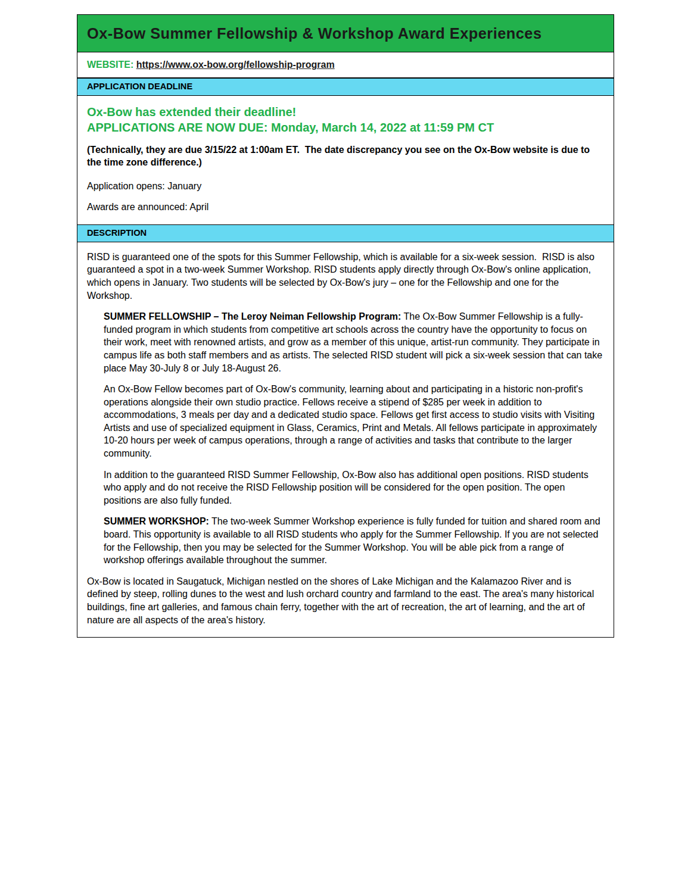Ox-Bow Summer Fellowship & Workshop Award Experiences
WEBSITE: https://www.ox-bow.org/fellowship-program
APPLICATION DEADLINE
Ox-Bow has extended their deadline!
APPLICATIONS ARE NOW DUE: Monday, March 14, 2022 at 11:59 PM CT
(Technically, they are due 3/15/22 at 1:00am ET. The date discrepancy you see on the Ox-Bow website is due to the time zone difference.)
Application opens: January
Awards are announced: April
DESCRIPTION
RISD is guaranteed one of the spots for this Summer Fellowship, which is available for a six-week session. RISD is also guaranteed a spot in a two-week Summer Workshop. RISD students apply directly through Ox-Bow's online application, which opens in January. Two students will be selected by Ox-Bow's jury – one for the Fellowship and one for the Workshop.
SUMMER FELLOWSHIP – The Leroy Neiman Fellowship Program: The Ox-Bow Summer Fellowship is a fully-funded program in which students from competitive art schools across the country have the opportunity to focus on their work, meet with renowned artists, and grow as a member of this unique, artist-run community. They participate in campus life as both staff members and as artists. The selected RISD student will pick a six-week session that can take place May 30-July 8 or July 18-August 26.
An Ox-Bow Fellow becomes part of Ox-Bow's community, learning about and participating in a historic non-profit's operations alongside their own studio practice. Fellows receive a stipend of $285 per week in addition to accommodations, 3 meals per day and a dedicated studio space. Fellows get first access to studio visits with Visiting Artists and use of specialized equipment in Glass, Ceramics, Print and Metals. All fellows participate in approximately 10-20 hours per week of campus operations, through a range of activities and tasks that contribute to the larger community.
In addition to the guaranteed RISD Summer Fellowship, Ox-Bow also has additional open positions. RISD students who apply and do not receive the RISD Fellowship position will be considered for the open position. The open positions are also fully funded.
SUMMER WORKSHOP: The two-week Summer Workshop experience is fully funded for tuition and shared room and board. This opportunity is available to all RISD students who apply for the Summer Fellowship. If you are not selected for the Fellowship, then you may be selected for the Summer Workshop. You will be able pick from a range of workshop offerings available throughout the summer.
Ox-Bow is located in Saugatuck, Michigan nestled on the shores of Lake Michigan and the Kalamazoo River and is defined by steep, rolling dunes to the west and lush orchard country and farmland to the east. The area's many historical buildings, fine art galleries, and famous chain ferry, together with the art of recreation, the art of learning, and the art of nature are all aspects of the area's history.